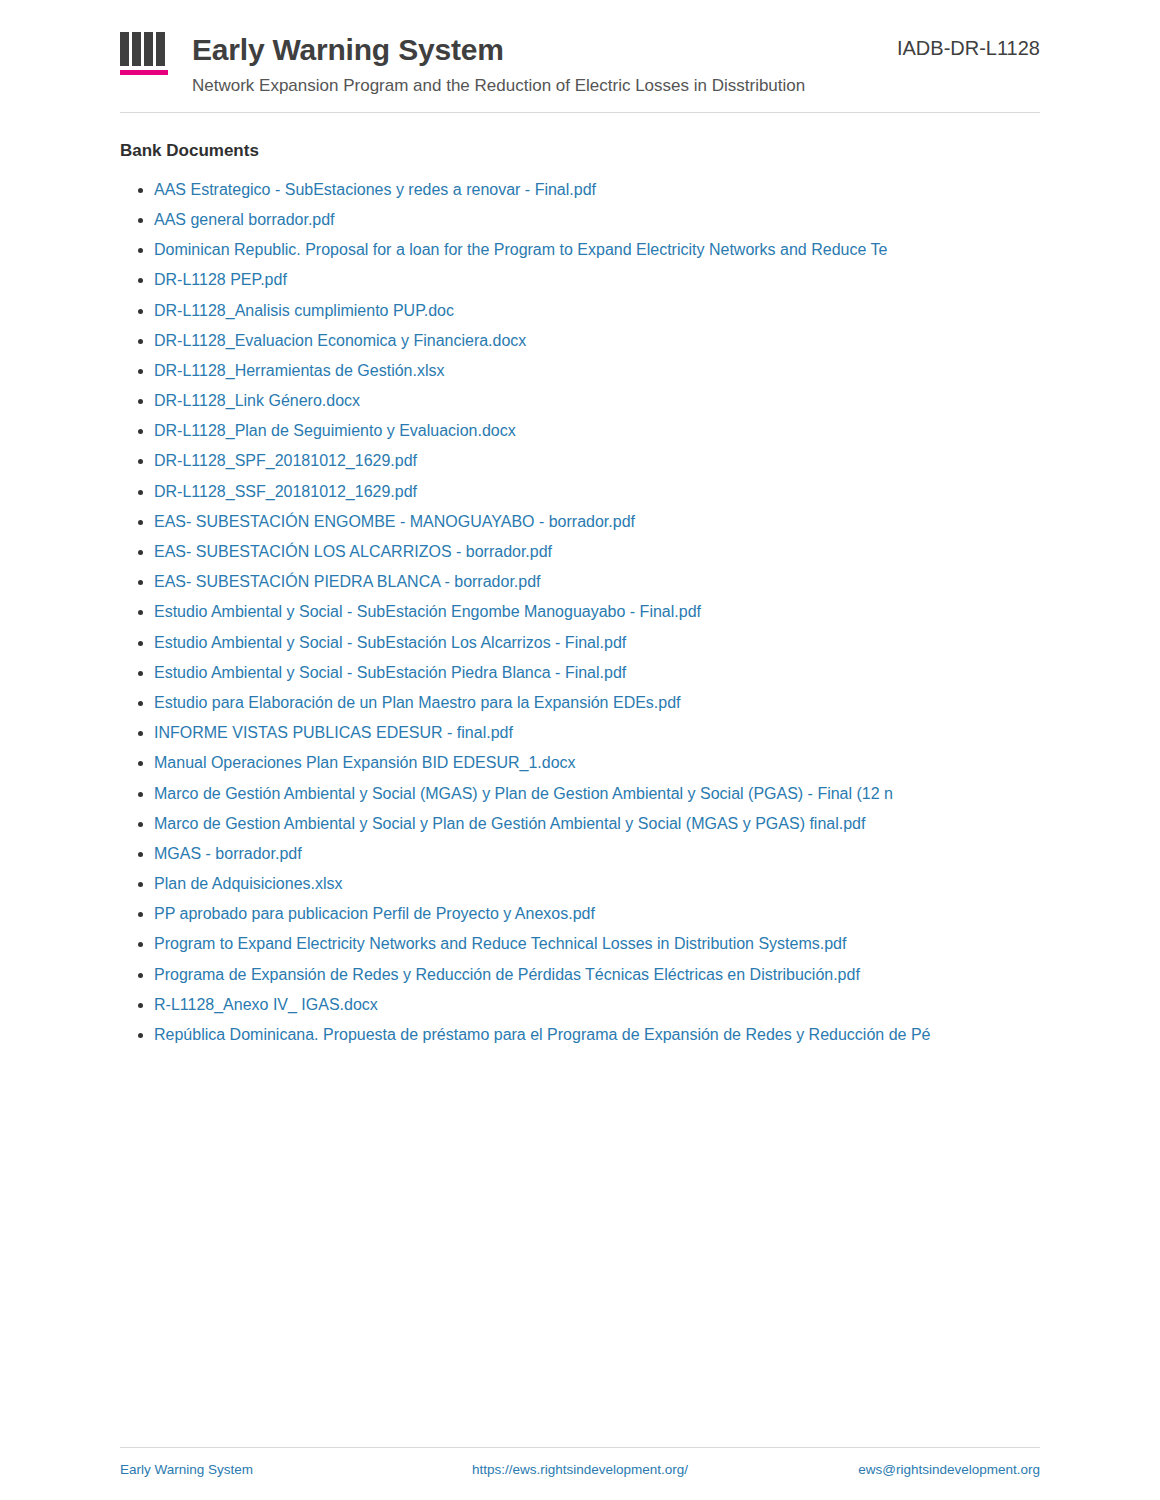Early Warning System
Network Expansion Program and the Reduction of Electric Losses in Disstribution
IADB-DR-L1128
Bank Documents
AAS Estrategico - SubEstaciones y redes a renovar - Final.pdf
AAS general borrador.pdf
Dominican Republic. Proposal for a loan for the Program to Expand Electricity Networks and Reduce Te
DR-L1128 PEP.pdf
DR-L1128_Analisis cumplimiento PUP.doc
DR-L1128_Evaluacion Economica y Financiera.docx
DR-L1128_Herramientas de Gestión.xlsx
DR-L1128_Link Género.docx
DR-L1128_Plan de Seguimiento y Evaluacion.docx
DR-L1128_SPF_20181012_1629.pdf
DR-L1128_SSF_20181012_1629.pdf
EAS- SUBESTACIÓN ENGOMBE - MANOGUAYABO - borrador.pdf
EAS- SUBESTACIÓN LOS ALCARRIZOS - borrador.pdf
EAS- SUBESTACIÓN PIEDRA BLANCA - borrador.pdf
Estudio Ambiental y Social - SubEstación Engombe Manoguayabo - Final.pdf
Estudio Ambiental y Social - SubEstación Los Alcarrizos - Final.pdf
Estudio Ambiental y Social - SubEstación Piedra Blanca - Final.pdf
Estudio para Elaboración de un Plan Maestro para la Expansión EDEs.pdf
INFORME VISTAS PUBLICAS EDESUR - final.pdf
Manual Operaciones Plan Expansión BID EDESUR_1.docx
Marco de Gestión Ambiental y Social (MGAS) y Plan de Gestion Ambiental y Social (PGAS) - Final (12 n
Marco de Gestion Ambiental y Social y Plan de Gestión Ambiental y Social (MGAS y PGAS) final.pdf
MGAS - borrador.pdf
Plan de Adquisiciones.xlsx
PP aprobado para publicacion Perfil de Proyecto y Anexos.pdf
Program to Expand Electricity Networks and Reduce Technical Losses in Distribution Systems.pdf
Programa de Expansión de Redes y Reducción de Pérdidas Técnicas Eléctricas en Distribución.pdf
R-L1128_Anexo IV_ IGAS.docx
República Dominicana. Propuesta de préstamo para el Programa de Expansión de Redes y Reducción de Pé
Early Warning System
https://ews.rightsindevelopment.org/
ews@rightsindevelopment.org